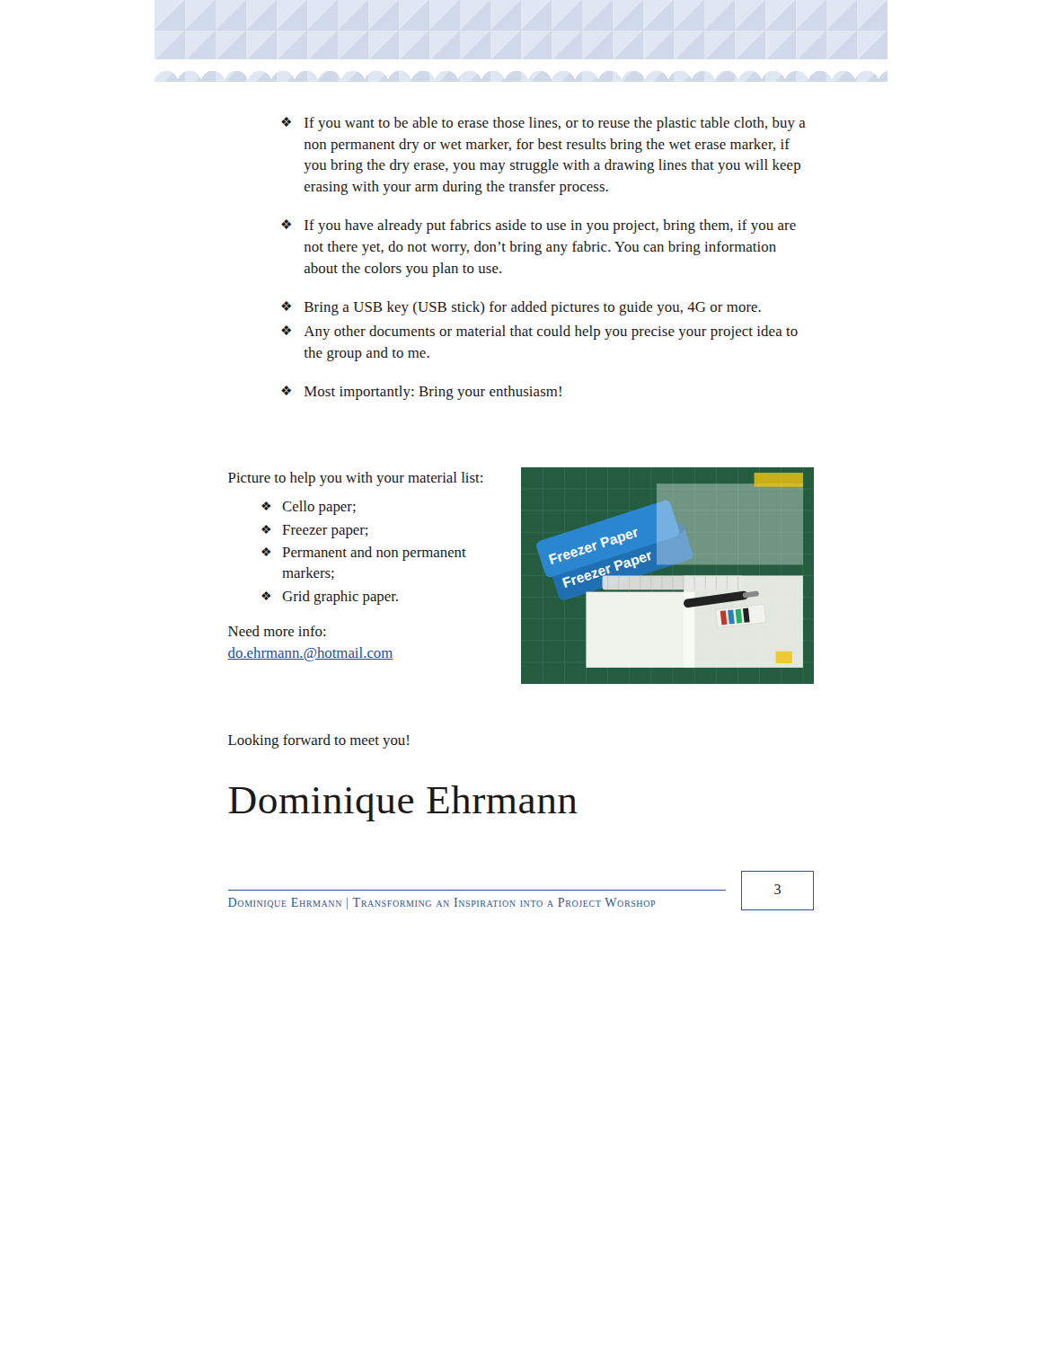If you want to be able to erase those lines, or to reuse the plastic table cloth, buy a non permanent dry or wet marker, for best results bring the wet erase marker, if you bring the dry erase, you may struggle with a drawing lines that you will keep erasing with your arm during the transfer process.
If you have already put fabrics aside to use in you project, bring them, if you are not there yet, do not worry, don’t bring any fabric. You can bring information about the colors you plan to use.
Bring a USB key (USB stick) for added pictures to guide you, 4G or more.
Any other documents or material that could help you precise your project idea to the group and to me.
Most importantly: Bring your enthusiasm!
Picture to help you with your material list:
Cello paper;
Freezer paper;
Permanent and non permanent markers;
Grid graphic paper.
Need more info:
do.ehrmann.@hotmail.com
Looking forward to meet you!
Dominique Ehrmann
Dominique Ehrmann | Transforming an Inspiration into a Project Worshop
3